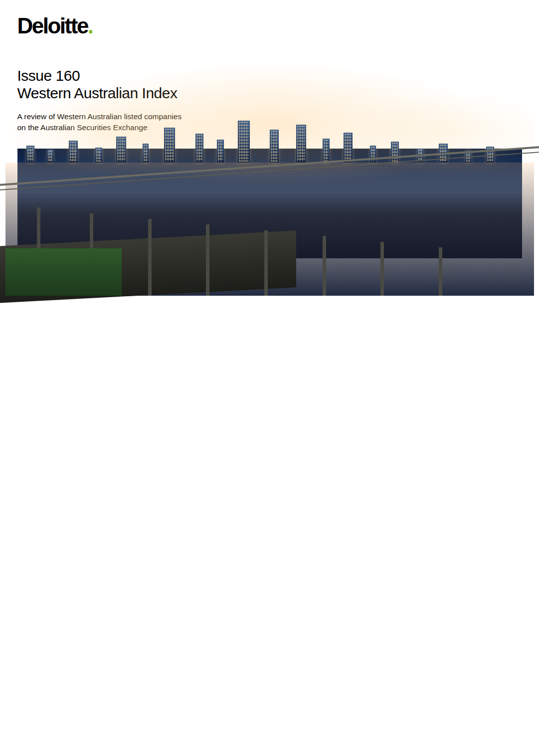Deloitte.
Issue 160
Western Australian Index
A review of Western Australian listed companies
on the Australian Securities Exchange
October 2016